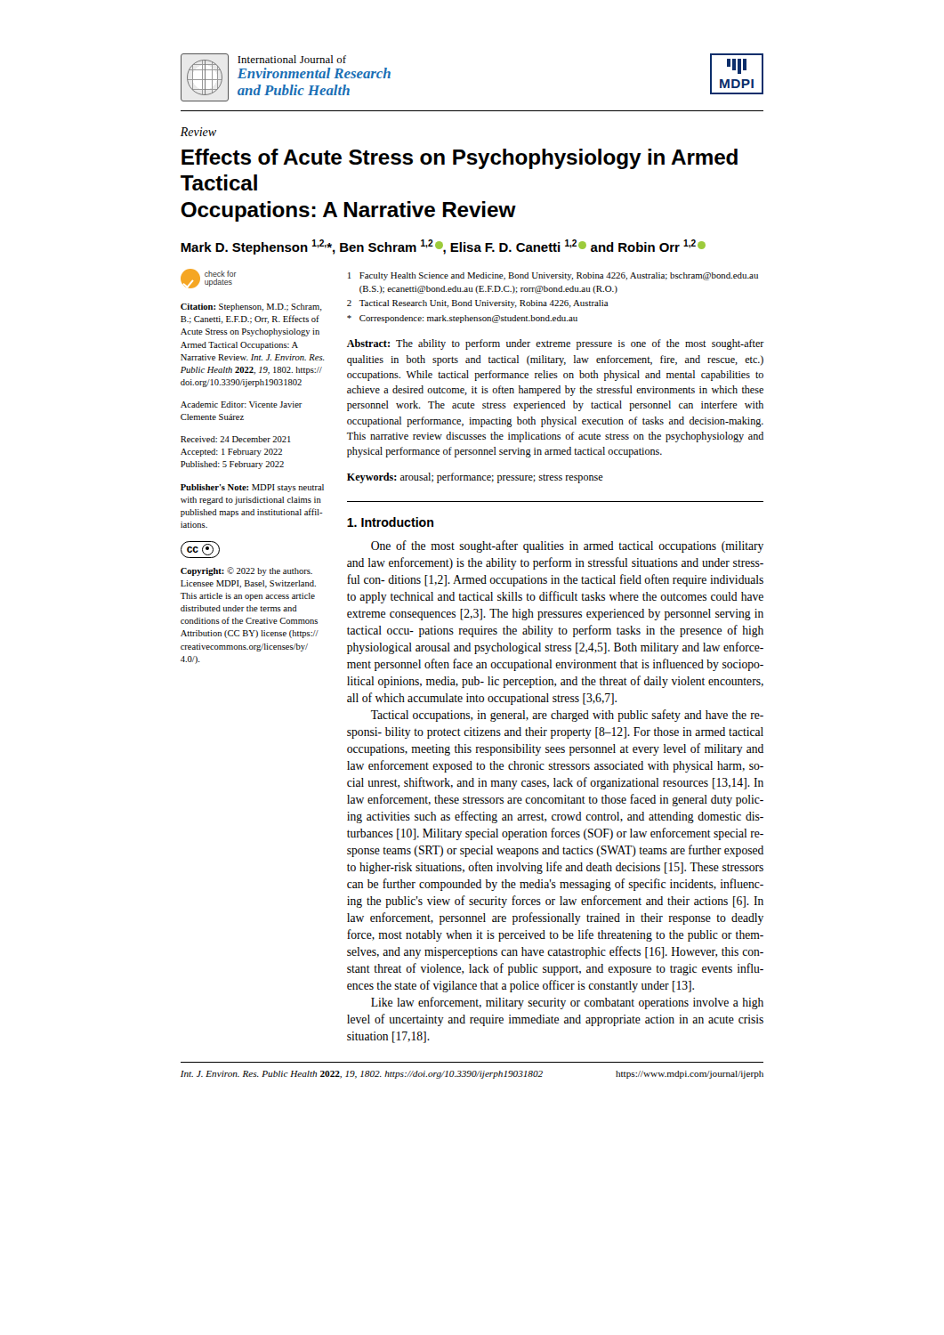International Journal of
Environmental Research
and Public Health
MDPI
Review
Effects of Acute Stress on Psychophysiology in Armed Tactical
Occupations: A Narrative Review
Mark D. Stephenson 1,2,*, Ben Schram 1,2 , Elisa F. D. Canetti 1,2 and Robin Orr 1,2
check for updates
Citation: Stephenson, M.D.; Schram, B.; Canetti, E.F.D.; Orr, R. Effects of Acute Stress on Psychophysiology in Armed Tactical Occupations: A Narrative Review. Int. J. Environ. Res. Public Health 2022, 19, 1802. https:// doi.org/10.3390/ijerph19031802
Academic Editor: Vicente Javier Clemente Suárez
Received: 24 December 2021
Accepted: 1 February 2022
Published: 5 February 2022
Publisher's Note: MDPI stays neutral with regard to jurisdictional claims in published maps and institutional affil- iations.
cc
Copyright: © 2022 by the authors. Licensee MDPI, Basel, Switzerland. This article is an open access article distributed under the terms and conditions of the Creative Commons Attribution (CC BY) license (https:// creativecommons.org/licenses/by/ 4.0/).
1 Faculty Health Science and Medicine, Bond University, Robina 4226, Australia; bschram@bond.edu.au (B.S.); ecanetti@bond.edu.au (E.F.D.C.); rorr@bond.edu.au (R.O.)
2 Tactical Research Unit, Bond University, Robina 4226, Australia
*Correspondence: mark.stephenson@student.bond.edu.au
Abstract: The ability to perform under extreme pressure is one of the most sought-after qualities in both sports and tactical (military, law enforcement, fire, and rescue, etc.) occupations. While tactical performance relies on both physical and mental capabilities to achieve a desired outcome, it is often hampered by the stressful environments in which these personnel work. The acute stress experienced by tactical personnel can interfere with occupational performance, impacting both physical execution of tasks and decision-making. This narrative review discusses the implications of acute stress on the psychophysiology and physical performance of personnel serving in armed tactical occupations.
Keywords: arousal; performance; pressure; stress response
1. Introduction
One of the most sought-after qualities in armed tactical occupations (military and law enforcement) is the ability to perform in stressful situations and under stressful con- ditions [1,2]. Armed occupations in the tactical field often require individuals to apply technical and tactical skills to difficult tasks where the outcomes could have extreme consequences [2,3]. The high pressures experienced by personnel serving in tactical occu- pations requires the ability to perform tasks in the presence of high physiological arousal and psychological stress [2,4,5]. Both military and law enforcement personnel often face an occupational environment that is influenced by sociopolitical opinions, media, pub- lic perception, and the threat of daily violent encounters, all of which accumulate into occupational stress [3,6,7].
Tactical occupations, in general, are charged with public safety and have the responsi- bility to protect citizens and their property [8–12]. For those in armed tactical occupations, meeting this responsibility sees personnel at every level of military and law enforcement exposed to the chronic stressors associated with physical harm, social unrest, shiftwork, and in many cases, lack of organizational resources [13,14]. In law enforcement, these stressors are concomitant to those faced in general duty policing activities such as effecting an arrest, crowd control, and attending domestic disturbances [10]. Military special operation forces (SOF) or law enforcement special response teams (SRT) or special weapons and tactics (SWAT) teams are further exposed to higher-risk situations, often involving life and death decisions [15]. These stressors can be further compounded by the media's messaging of specific incidents, influencing the public's view of security forces or law enforcement and their actions [6]. In law enforcement, personnel are professionally trained in their response to deadly force, most notably when it is perceived to be life threatening to the public or themselves, and any misperceptions can have catastrophic effects [16]. However, this constant threat of violence, lack of public support, and exposure to tragic events influences the state of vigilance that a police officer is constantly under [13].
Like law enforcement, military security or combatant operations involve a high level of uncertainty and require immediate and appropriate action in an acute crisis situation [17,18].
Int. J. Environ. Res. Public Health 2022, 19, 1802. https://doi.org/10.3390/ijerph19031802
https://www.mdpi.com/journal/ijerph